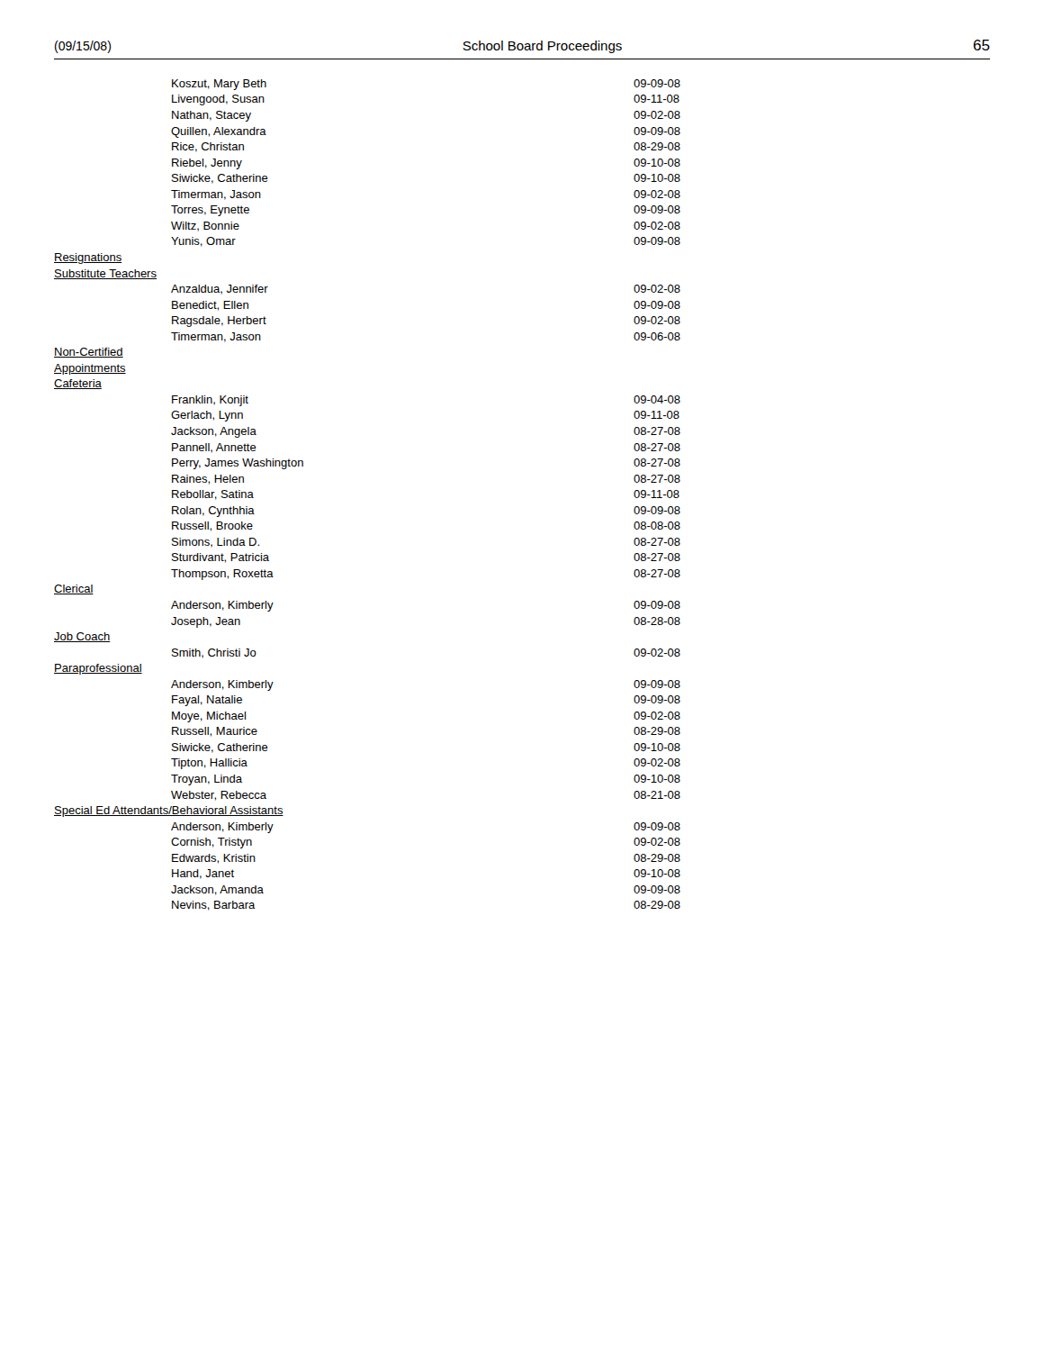(09/15/08)
School Board Proceedings
65
| Koszut, Mary Beth | 09-09-08 |
| Livengood, Susan | 09-11-08 |
| Nathan, Stacey | 09-02-08 |
| Quillen, Alexandra | 09-09-08 |
| Rice, Christan | 08-29-08 |
| Riebel, Jenny | 09-10-08 |
| Siwicke, Catherine | 09-10-08 |
| Timerman, Jason | 09-02-08 |
| Torres, Eynette | 09-09-08 |
| Wiltz, Bonnie | 09-02-08 |
| Yunis, Omar | 09-09-08 |
Resignations
Substitute Teachers
| Anzaldua, Jennifer | 09-02-08 |
| Benedict, Ellen | 09-09-08 |
| Ragsdale, Herbert | 09-02-08 |
| Timerman, Jason | 09-06-08 |
Non-Certified
Appointments
Cafeteria
| Franklin, Konjit | 09-04-08 |
| Gerlach, Lynn | 09-11-08 |
| Jackson, Angela | 08-27-08 |
| Pannell, Annette | 08-27-08 |
| Perry, James Washington | 08-27-08 |
| Raines, Helen | 08-27-08 |
| Rebollar, Satina | 09-11-08 |
| Rolan, Cynthhia | 09-09-08 |
| Russell, Brooke | 08-08-08 |
| Simons, Linda D. | 08-27-08 |
| Sturdivant, Patricia | 08-27-08 |
| Thompson, Roxetta | 08-27-08 |
Clerical
| Anderson, Kimberly | 09-09-08 |
| Joseph, Jean | 08-28-08 |
Job Coach
| Smith, Christi Jo | 09-02-08 |
Paraprofessional
| Anderson, Kimberly | 09-09-08 |
| Fayal, Natalie | 09-09-08 |
| Moye, Michael | 09-02-08 |
| Russell, Maurice | 08-29-08 |
| Siwicke, Catherine | 09-10-08 |
| Tipton, Hallicia | 09-02-08 |
| Troyan, Linda | 09-10-08 |
| Webster, Rebecca | 08-21-08 |
Special Ed Attendants/Behavioral Assistants
| Anderson, Kimberly | 09-09-08 |
| Cornish, Tristyn | 09-02-08 |
| Edwards, Kristin | 08-29-08 |
| Hand, Janet | 09-10-08 |
| Jackson, Amanda | 09-09-08 |
| Nevins, Barbara | 08-29-08 |